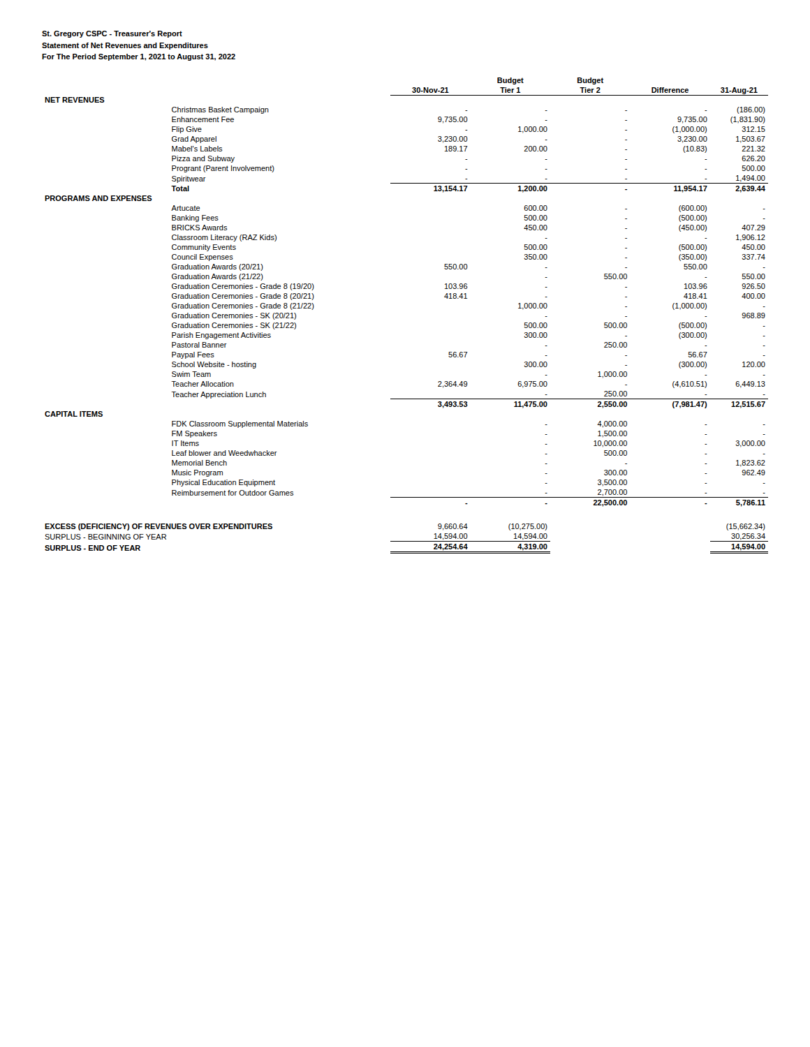St. Gregory CSPC - Treasurer's Report
Statement of Net Revenues and Expenditures
For The Period September 1, 2021 to August 31, 2022
| | | | Budget | Budget | | |
| | | 30-Nov-21 | Tier 1 | Tier 2 | Difference | 31-Aug-21 |
| NET REVENUES | | | | | |
| | Christmas Basket Campaign | - | - | - | - | (186.00) |
| | Enhancement Fee | 9,735.00 | - | - | 9,735.00 | (1,831.90) |
| | Flip Give | - | 1,000.00 | - | (1,000.00) | 312.15 |
| | Grad Apparel | 3,230.00 | - | - | 3,230.00 | 1,503.67 |
| | Mabel's Labels | 189.17 | 200.00 | - | (10.83) | 221.32 |
| | Pizza and Subway | - | - | - | - | 626.20 |
| | Progrant (Parent Involvement) | - | - | - | - | 500.00 |
| | Spiritwear | - | - | - | - | 1,494.00 |
| | Total | 13,154.17 | 1,200.00 | - | 11,954.17 | 2,639.44 |
| PROGRAMS AND EXPENSES | | | | | |
| | Artucate | | 600.00 | - | (600.00) | - |
| | Banking Fees | | 500.00 | - | (500.00) | - |
| | BRICKS Awards | | 450.00 | - | (450.00) | 407.29 |
| | Classroom Literacy (RAZ Kids) | | - | - | - | 1,906.12 |
| | Community Events | | 500.00 | - | (500.00) | 450.00 |
| | Council Expenses | | 350.00 | - | (350.00) | 337.74 |
| | Graduation Awards (20/21) | 550.00 | - | - | 550.00 | - |
| | Graduation Awards (21/22) | | - | 550.00 | - | 550.00 |
| | Graduation Ceremonies - Grade 8 (19/20) | 103.96 | - | - | 103.96 | 926.50 |
| | Graduation Ceremonies - Grade 8 (20/21) | 418.41 | - | - | 418.41 | 400.00 |
| | Graduation Ceremonies - Grade 8 (21/22) | | 1,000.00 | - | (1,000.00) | - |
| | Graduation Ceremonies - SK (20/21) | | - | - | - | 968.89 |
| | Graduation Ceremonies - SK (21/22) | | 500.00 | 500.00 | (500.00) | - |
| | Parish Engagement Activities | | 300.00 | - | (300.00) | - |
| | Pastoral Banner | | - | 250.00 | - | - |
| | Paypal Fees | 56.67 | - | - | 56.67 | - |
| | School Website - hosting | | 300.00 | - | (300.00) | 120.00 |
| | Swim Team | | - | 1,000.00 | - | - |
| | Teacher Allocation | 2,364.49 | 6,975.00 | - | (4,610.51) | 6,449.13 |
| | Teacher Appreciation Lunch | | - | 250.00 | - | - |
| | | 3,493.53 | 11,475.00 | 2,550.00 | (7,981.47) | 12,515.67 |
| CAPITAL ITEMS | | | | | |
| | FDK Classroom Supplemental Materials | | - | 4,000.00 | - | - |
| | FM Speakers | | - | 1,500.00 | - | - |
| | IT Items | | - | 10,000.00 | - | 3,000.00 |
| | Leaf blower and Weedwhacker | | - | 500.00 | - | - |
| | Memorial Bench | | - | - | - | 1,823.62 |
| | Music Program | | - | 300.00 | - | 962.49 |
| | Physical Education Equipment | | - | 3,500.00 | - | - |
| | Reimbursement for Outdoor Games | | - | 2,700.00 | - | - |
| | | - | - | 22,500.00 | - | 5,786.11 |
| EXCESS (DEFICIENCY) OF REVENUES OVER EXPENDITURES | 9,660.64 | (10,275.00) | | | (15,662.34) |
| SURPLUS - BEGINNING OF YEAR | 14,594.00 | 14,594.00 | | | 30,256.34 |
| SURPLUS - END OF YEAR | 24,254.64 | 4,319.00 | | | 14,594.00 |